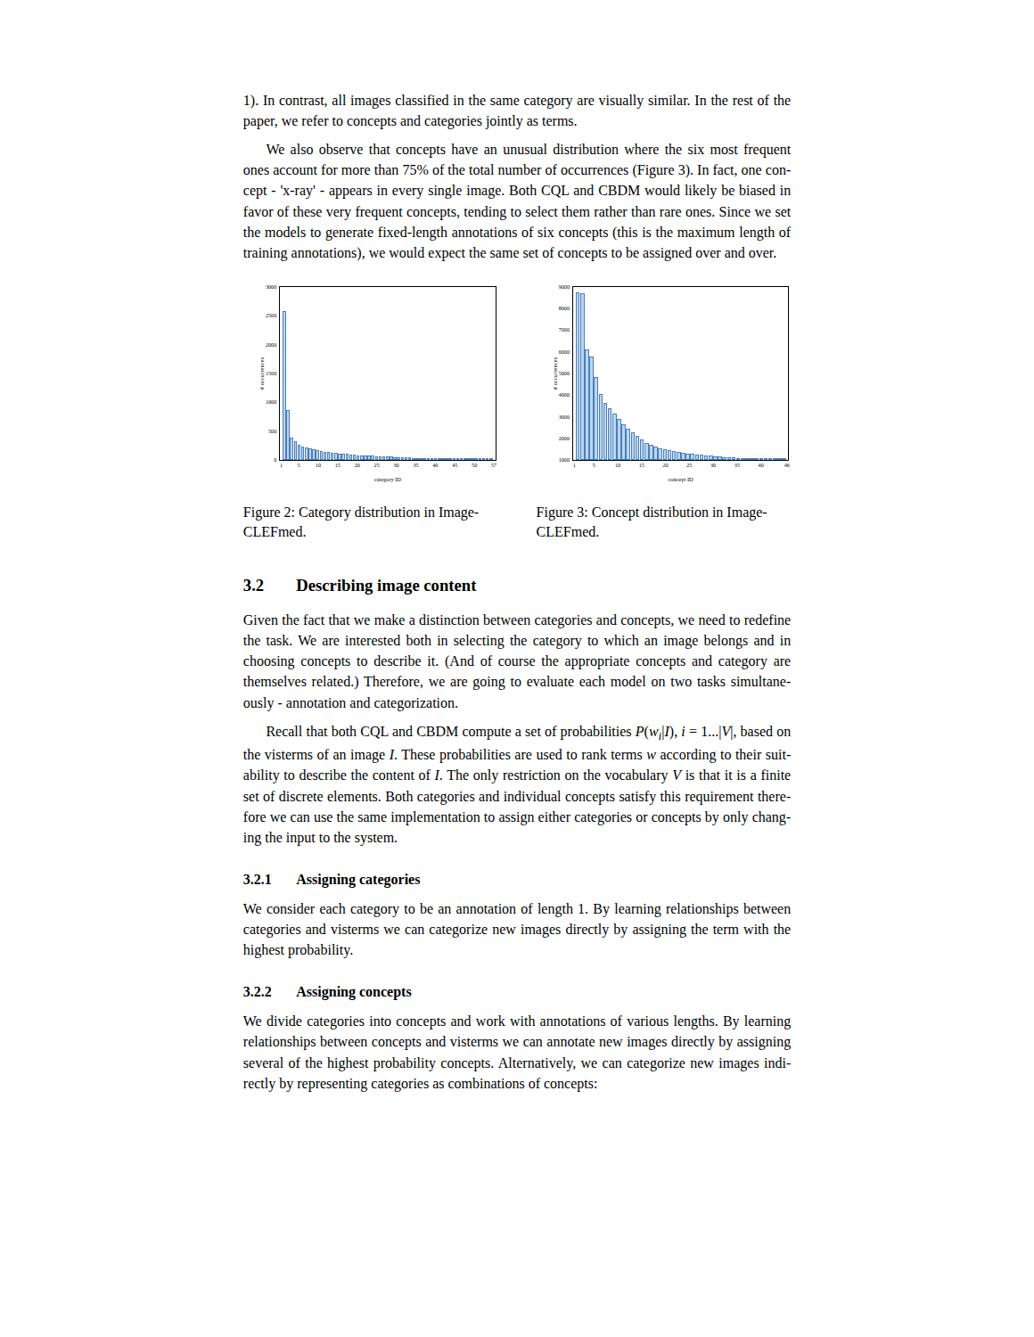1). In contrast, all images classified in the same category are visually similar. In the rest of the paper, we refer to concepts and categories jointly as terms.
We also observe that concepts have an unusual distribution where the six most frequent ones account for more than 75% of the total number of occurrences (Figure 3). In fact, one concept - 'x-ray' - appears in every single image. Both CQL and CBDM would likely be biased in favor of these very frequent concepts, tending to select them rather than rare ones. Since we set the models to generate fixed-length annotations of six concepts (this is the maximum length of training annotations), we would expect the same set of concepts to be assigned over and over.
# occurrences
3000 2500 2000 1500 1000 500 0
1 5 10 15 20 25 30 35 40 45 50 57
category ID
Figure 2: Category distribution in Image-CLEFmed.
# occurrences
9000 8000 7000 6000 5000 4000 3000 2000 1000 0
1 5 10 15 20 25 30 35 40 46
concept ID
Figure 3: Concept distribution in Image-CLEFmed.
3.2 Describing image content
Given the fact that we make a distinction between categories and concepts, we need to redefine the task. We are interested both in selecting the category to which an image belongs and in choosing concepts to describe it. (And of course the appropriate concepts and category are themselves related.) Therefore, we are going to evaluate each model on two tasks simultaneously - annotation and categorization.
Recall that both CQL and CBDM compute a set of probabilities P(wi|I), i = 1...|V|, based on the visterms of an image I. These probabilities are used to rank terms w according to their suitability to describe the content of I. The only restriction on the vocabulary V is that it is a finite set of discrete elements. Both categories and individual concepts satisfy this requirement therefore we can use the same implementation to assign either categories or concepts by only changing the input to the system.
3.2.1 Assigning categories
We consider each category to be an annotation of length 1. By learning relationships between categories and visterms we can categorize new images directly by assigning the term with the highest probability.
3.2.2 Assigning concepts
We divide categories into concepts and work with annotations of various lengths. By learning relationships between concepts and visterms we can annotate new images directly by assigning several of the highest probability concepts. Alternatively, we can categorize new images indirectly by representing categories as combinations of concepts: